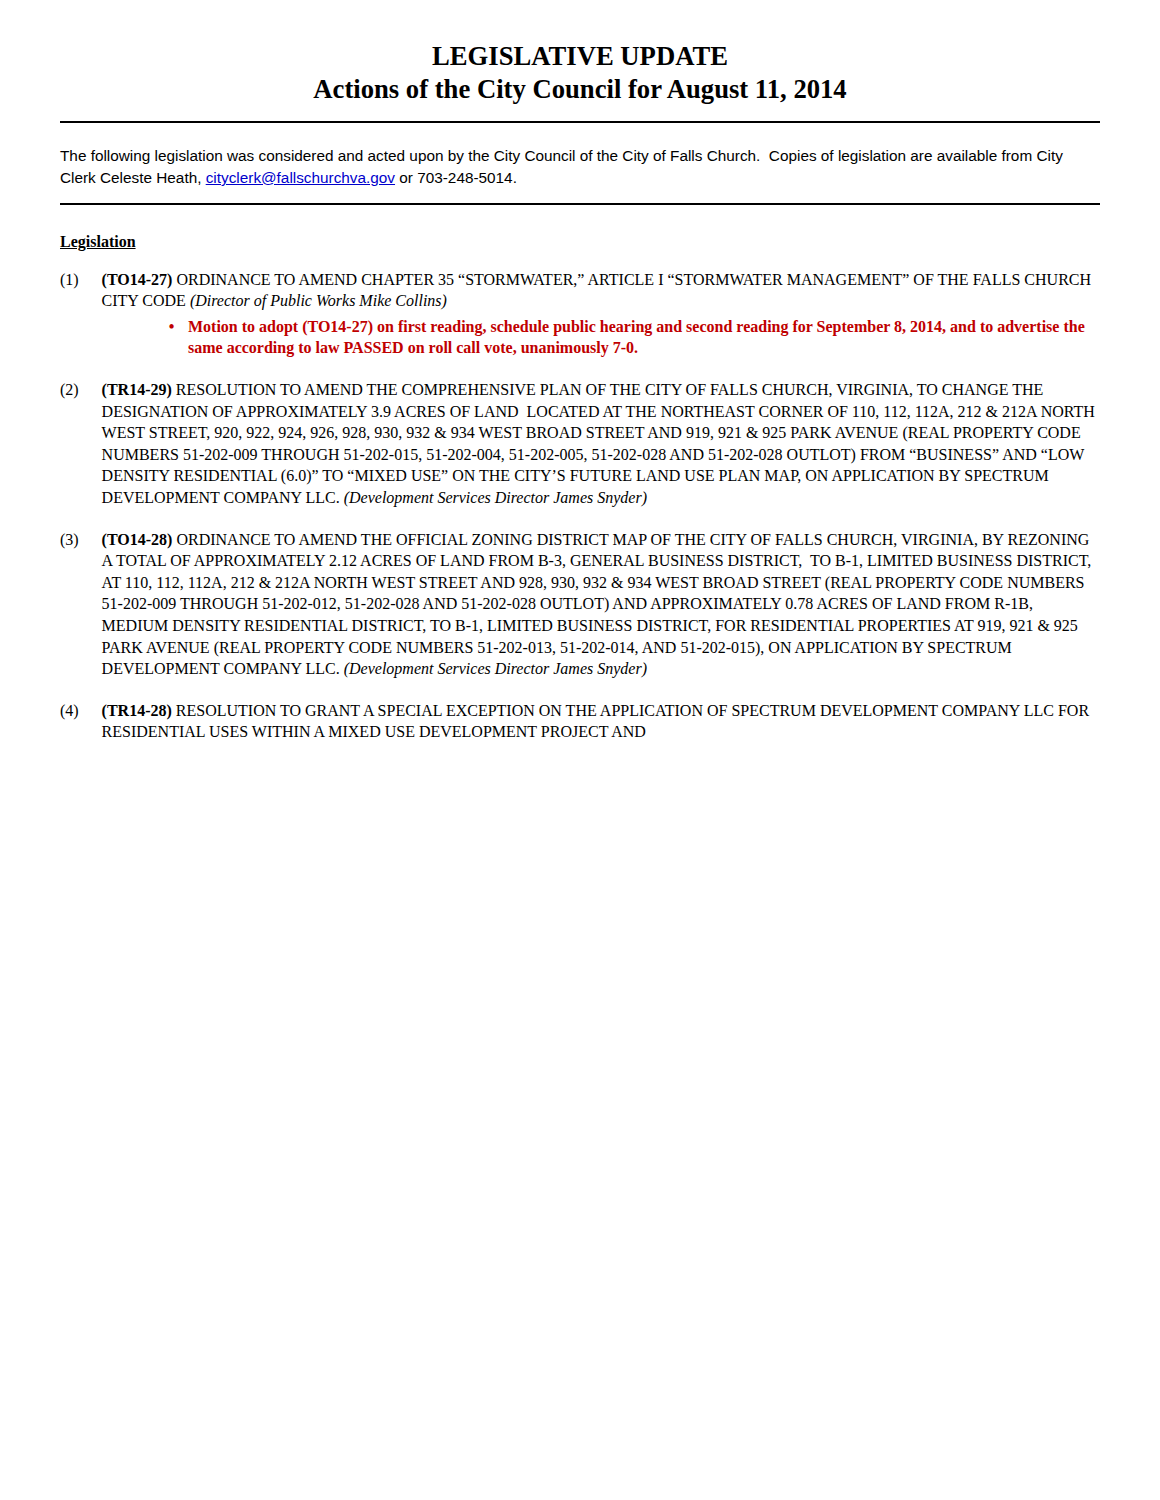LEGISLATIVE UPDATEActions of the City Council for August 11, 2014
The following legislation was considered and acted upon by the City Council of the City of Falls Church. Copies of legislation are available from City Clerk Celeste Heath, cityclerk@fallschurchva.gov or 703-248-5014.
Legislation
(1) (TO14-27) ORDINANCE TO AMEND CHAPTER 35 “STORMWATER,” ARTICLE I “STORMWATER MANAGEMENT” OF THE FALLS CHURCH CITY CODE (Director of Public Works Mike Collins)
Motion to adopt (TO14-27) on first reading, schedule public hearing and second reading for September 8, 2014, and to advertise the same according to law PASSED on roll call vote, unanimously 7-0.
(2) (TR14-29) RESOLUTION TO AMEND THE COMPREHENSIVE PLAN OF THE CITY OF FALLS CHURCH, VIRGINIA, TO CHANGE THE DESIGNATION OF APPROXIMATELY 3.9 ACRES OF LAND LOCATED AT THE NORTHEAST CORNER OF 110, 112, 112A, 212 & 212A NORTH WEST STREET, 920, 922, 924, 926, 928, 930, 932 & 934 WEST BROAD STREET AND 919, 921 & 925 PARK AVENUE (REAL PROPERTY CODE NUMBERS 51-202-009 THROUGH 51-202-015, 51-202-004, 51-202-005, 51-202-028 AND 51-202-028 OUTLOT) FROM “BUSINESS” AND “LOW DENSITY RESIDENTIAL (6.0)” TO “MIXED USE” ON THE CITY’S FUTURE LAND USE PLAN MAP, ON APPLICATION BY SPECTRUM DEVELOPMENT COMPANY LLC. (Development Services Director James Snyder)
(3) (TO14-28) ORDINANCE TO AMEND THE OFFICIAL ZONING DISTRICT MAP OF THE CITY OF FALLS CHURCH, VIRGINIA, BY REZONING A TOTAL OF APPROXIMATELY 2.12 ACRES OF LAND FROM B-3, GENERAL BUSINESS DISTRICT, TO B-1, LIMITED BUSINESS DISTRICT, AT 110, 112, 112A, 212 & 212A NORTH WEST STREET AND 928, 930, 932 & 934 WEST BROAD STREET (REAL PROPERTY CODE NUMBERS 51-202-009 THROUGH 51-202-012, 51-202-028 AND 51-202-028 OUTLOT) AND APPROXIMATELY 0.78 ACRES OF LAND FROM R-1B, MEDIUM DENSITY RESIDENTIAL DISTRICT, TO B-1, LIMITED BUSINESS DISTRICT, FOR RESIDENTIAL PROPERTIES AT 919, 921 & 925 PARK AVENUE (REAL PROPERTY CODE NUMBERS 51-202-013, 51-202-014, AND 51-202-015), ON APPLICATION BY SPECTRUM DEVELOPMENT COMPANY LLC. (Development Services Director James Snyder)
(4) (TR14-28) RESOLUTION TO GRANT A SPECIAL EXCEPTION ON THE APPLICATION OF SPECTRUM DEVELOPMENT COMPANY LLC FOR RESIDENTIAL USES WITHIN A MIXED USE DEVELOPMENT PROJECT AND